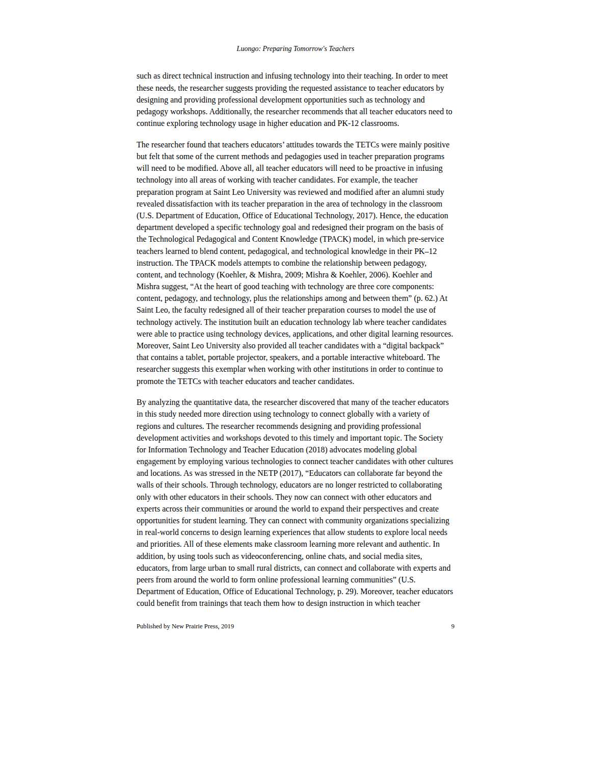Luongo: Preparing Tomorrow's Teachers
such as direct technical instruction and infusing technology into their teaching. In order to meet these needs, the researcher suggests providing the requested assistance to teacher educators by designing and providing professional development opportunities such as technology and pedagogy workshops. Additionally, the researcher recommends that all teacher educators need to continue exploring technology usage in higher education and PK-12 classrooms.
The researcher found that teachers educators’ attitudes towards the TETCs were mainly positive but felt that some of the current methods and pedagogies used in teacher preparation programs will need to be modified. Above all, all teacher educators will need to be proactive in infusing technology into all areas of working with teacher candidates. For example, the teacher preparation program at Saint Leo University was reviewed and modified after an alumni study revealed dissatisfaction with its teacher preparation in the area of technology in the classroom (U.S. Department of Education, Office of Educational Technology, 2017). Hence, the education department developed a specific technology goal and redesigned their program on the basis of the Technological Pedagogical and Content Knowledge (TPACK) model, in which pre-service teachers learned to blend content, pedagogical, and technological knowledge in their PK–12 instruction. The TPACK models attempts to combine the relationship between pedagogy, content, and technology (Koehler, & Mishra, 2009; Mishra & Koehler, 2006). Koehler and Mishra suggest, “At the heart of good teaching with technology are three core components: content, pedagogy, and technology, plus the relationships among and between them” (p. 62.) At Saint Leo, the faculty redesigned all of their teacher preparation courses to model the use of technology actively. The institution built an education technology lab where teacher candidates were able to practice using technology devices, applications, and other digital learning resources. Moreover, Saint Leo University also provided all teacher candidates with a “digital backpack” that contains a tablet, portable projector, speakers, and a portable interactive whiteboard. The researcher suggests this exemplar when working with other institutions in order to continue to promote the TETCs with teacher educators and teacher candidates.
By analyzing the quantitative data, the researcher discovered that many of the teacher educators in this study needed more direction using technology to connect globally with a variety of regions and cultures. The researcher recommends designing and providing professional development activities and workshops devoted to this timely and important topic. The Society for Information Technology and Teacher Education (2018) advocates modeling global engagement by employing various technologies to connect teacher candidates with other cultures and locations. As was stressed in the NETP (2017), “Educators can collaborate far beyond the walls of their schools. Through technology, educators are no longer restricted to collaborating only with other educators in their schools. They now can connect with other educators and experts across their communities or around the world to expand their perspectives and create opportunities for student learning. They can connect with community organizations specializing in real-world concerns to design learning experiences that allow students to explore local needs and priorities. All of these elements make classroom learning more relevant and authentic. In addition, by using tools such as videoconferencing, online chats, and social media sites, educators, from large urban to small rural districts, can connect and collaborate with experts and peers from around the world to form online professional learning communities” (U.S. Department of Education, Office of Educational Technology, p. 29). Moreover, teacher educators could benefit from trainings that teach them how to design instruction in which teacher
Published by New Prairie Press, 2019 9